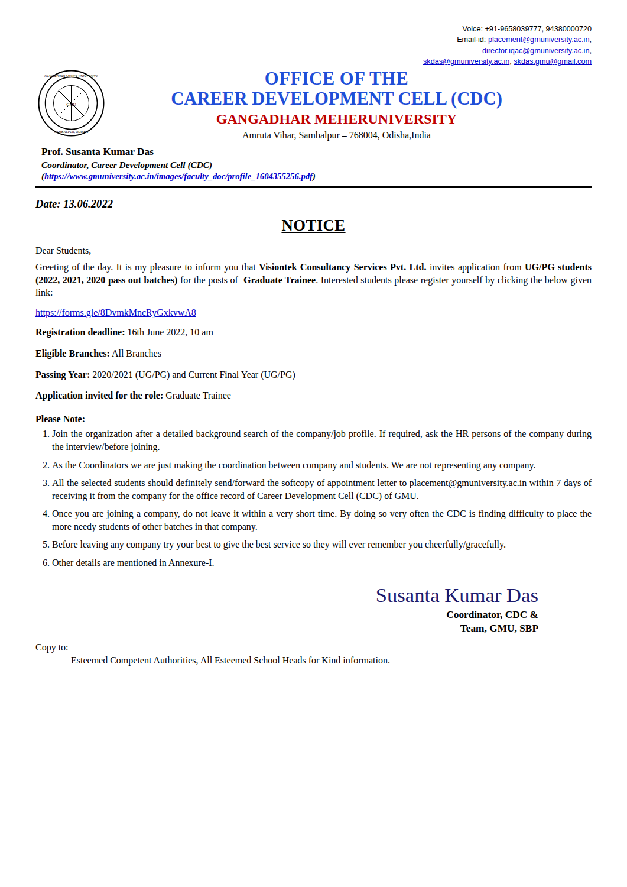Voice: +91-9658039777, 94380000720
Email-id: placement@gmuniversity.ac.in,
director.iqac@gmuniversity.ac.in,
skdas@gmuniversity.ac.in, skdas.gmu@gmail.com
OFFICE OF THE
CAREER DEVELOPMENT CELL (CDC)
GANGADHAR MEHERUNIVERSITY
Amruta Vihar, Sambalpur – 768004, Odisha,India
Prof. Susanta Kumar Das
Coordinator, Career Development Cell (CDC)
(https://www.gmuniversity.ac.in/images/faculty_doc/profile_1604355256.pdf)
Date: 13.06.2022
NOTICE
Dear Students,
Greeting of the day. It is my pleasure to inform you that Visiontek Consultancy Services Pvt. Ltd. invites application from UG/PG students (2022, 2021, 2020 pass out batches) for the posts of Graduate Trainee. Interested students please register yourself by clicking the below given link:
https://forms.gle/8DvmkMncRyGxkvwA8
Registration deadline: 16th June 2022, 10 am
Eligible Branches: All Branches
Passing Year: 2020/2021 (UG/PG) and Current Final Year (UG/PG)
Application invited for the role: Graduate Trainee
Please Note:
Join the organization after a detailed background search of the company/job profile. If required, ask the HR persons of the company during the interview/before joining.
As the Coordinators we are just making the coordination between company and students. We are not representing any company.
All the selected students should definitely send/forward the softcopy of appointment letter to placement@gmuniversity.ac.in within 7 days of receiving it from the company for the office record of Career Development Cell (CDC) of GMU.
Once you are joining a company, do not leave it within a very short time. By doing so very often the CDC is finding difficulty to place the more needy students of other batches in that company.
Before leaving any company try your best to give the best service so they will ever remember you cheerfully/gracefully.
Other details are mentioned in Annexure-I.
Susanta Kumar Das
Coordinator, CDC &
Team, GMU, SBP
Copy to:
Esteemed Competent Authorities, All Esteemed School Heads for Kind information.